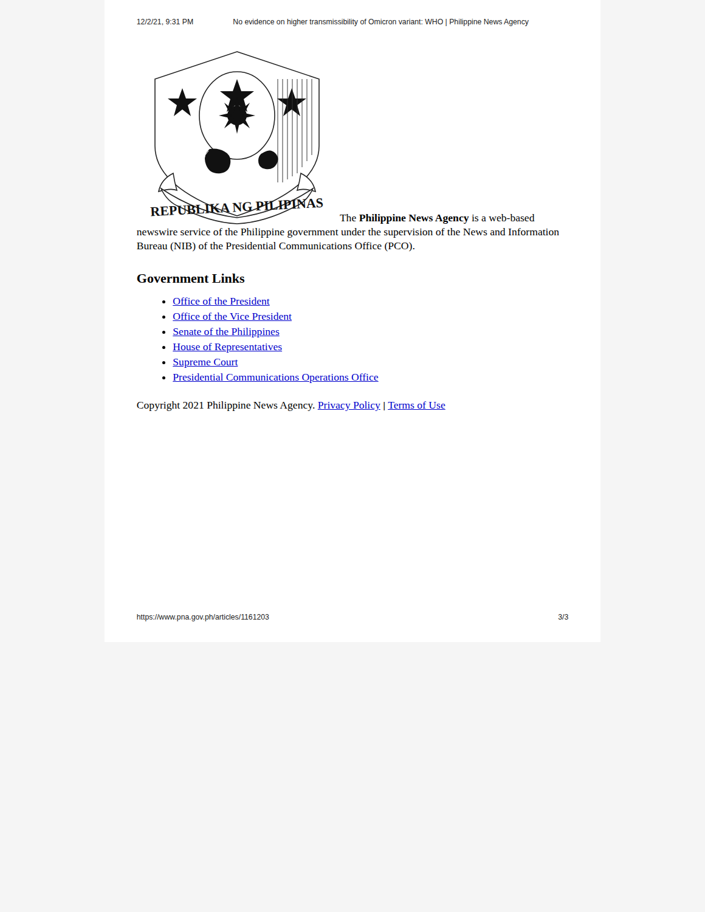12/2/21, 9:31 PM No evidence on higher transmissibility of Omicron variant: WHO | Philippine News Agency
The Philippine News Agency is a web-based newswire service of the Philippine government under the supervision of the News and Information Bureau (NIB) of the Presidential Communications Office (PCO).
Government Links
Office of the President
Office of the Vice President
Senate of the Philippines
House of Representatives
Supreme Court
Presidential Communications Operations Office
Copyright 2021 Philippine News Agency. Privacy Policy | Terms of Use
https://www.pna.gov.ph/articles/1161203 3/3